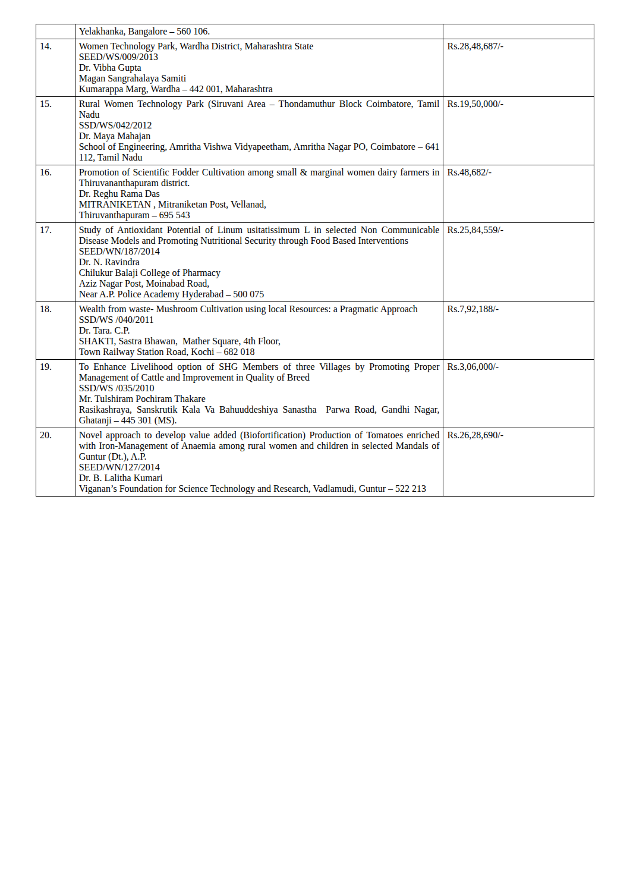| | Yelakhanka, Bangalore – 560 106. | |
| 14. | Women Technology Park, Wardha District, Maharashtra State SEED/WS/009/2013 Dr. Vibha Gupta Magan Sangrahalaya Samiti Kumarappa Marg, Wardha – 442 001, Maharashtra | Rs.28,48,687/- |
| 15. | Rural Women Technology Park (Siruvani Area – Thondamuthur Block Coimbatore, Tamil Nadu SSD/WS/042/2012 Dr. Maya Mahajan School of Engineering, Amritha Vishwa Vidyapeetham, Amritha Nagar PO, Coimbatore – 641 112, Tamil Nadu | Rs.19,50,000/- |
| 16. | Promotion of Scientific Fodder Cultivation among small & marginal women dairy farmers in Thiruvananthapuram district. Dr. Reghu Rama Das MITRANIKETAN , Mitraniketan Post, Vellanad, Thiruvanthapuram – 695 543 | Rs.48,682/- |
| 17. | Study of Antioxidant Potential of Linum usitatissimum L in selected Non Communicable Disease Models and Promoting Nutritional Security through Food Based Interventions SEED/WN/187/2014 Dr. N. Ravindra Chilukur Balaji College of Pharmacy Aziz Nagar Post, Moinabad Road, Near A.P. Police Academy Hyderabad – 500 075 | Rs.25,84,559/- |
| 18. | Wealth from waste- Mushroom Cultivation using local Resources: a Pragmatic Approach SSD/WS /040/2011 Dr. Tara. C.P. SHAKTI, Sastra Bhawan, Mather Square, 4th Floor, Town Railway Station Road, Kochi – 682 018 | Rs.7,92,188/- |
| 19. | To Enhance Livelihood option of SHG Members of three Villages by Promoting Proper Management of Cattle and Improvement in Quality of Breed SSD/WS /035/2010 Mr. Tulshiram Pochiram Thakare Rasikashraya, Sanskrutik Kala Va Bahuuddeshiya Sanastha Parwa Road, Gandhi Nagar, Ghatanji – 445 301 (MS). | Rs.3,06,000/- |
| 20. | Novel approach to develop value added (Biofortification) Production of Tomatoes enriched with Iron-Management of Anaemia among rural women and children in selected Mandals of Guntur (Dt.), A.P. SEED/WN/127/2014 Dr. B. Lalitha Kumari Viganan’s Foundation for Science Technology and Research, Vadlamudi, Guntur – 522 213 | Rs.26,28,690/- |